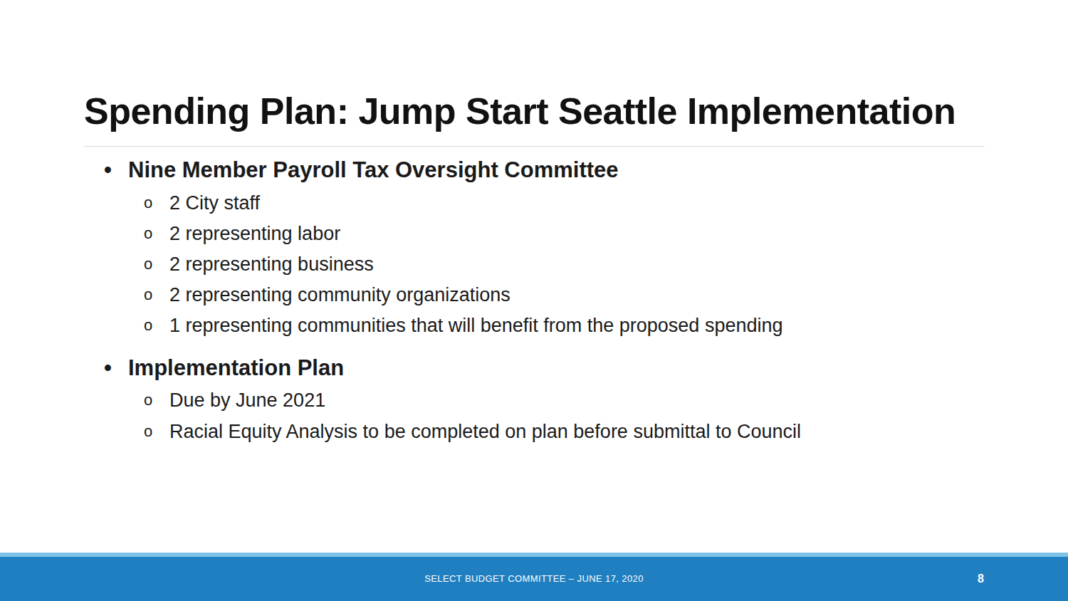Spending Plan: Jump Start Seattle Implementation
Nine Member Payroll Tax Oversight Committee
2 City staff
2 representing labor
2 representing business
2 representing community organizations
1 representing communities that will benefit from the proposed spending
Implementation Plan
Due by June 2021
Racial Equity Analysis to be completed on plan before submittal to Council
SELECT BUDGET COMMITTEE – JUNE 17, 2020
8